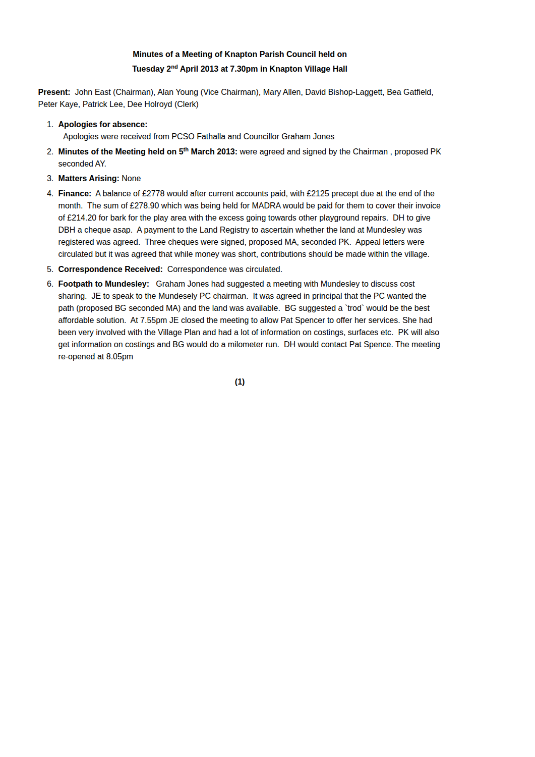Minutes of a Meeting of Knapton Parish Council held on
Tuesday 2nd April 2013 at 7.30pm in Knapton Village Hall
Present: John East (Chairman), Alan Young (Vice Chairman), Mary Allen, David Bishop-Laggett, Bea Gatfield, Peter Kaye, Patrick Lee, Dee Holroyd (Clerk)
Apologies for absence: Apologies were received from PCSO Fathalla and Councillor Graham Jones
Minutes of the Meeting held on 5th March 2013: were agreed and signed by the Chairman , proposed PK seconded AY.
Matters Arising: None
Finance: A balance of £2778 would after current accounts paid, with £2125 precept due at the end of the month. The sum of £278.90 which was being held for MADRA would be paid for them to cover their invoice of £214.20 for bark for the play area with the excess going towards other playground repairs. DH to give DBH a cheque asap. A payment to the Land Registry to ascertain whether the land at Mundesley was registered was agreed. Three cheques were signed, proposed MA, seconded PK. Appeal letters were circulated but it was agreed that while money was short, contributions should be made within the village.
Correspondence Received: Correspondence was circulated.
Footpath to Mundesley: Graham Jones had suggested a meeting with Mundesley to discuss cost sharing. JE to speak to the Mundesely PC chairman. It was agreed in principal that the PC wanted the path (proposed BG seconded MA) and the land was available. BG suggested a `trod` would be the best affordable solution. At 7.55pm JE closed the meeting to allow Pat Spencer to offer her services. She had been very involved with the Village Plan and had a lot of information on costings, surfaces etc. PK will also get information on costings and BG would do a milometer run. DH would contact Pat Spence. The meeting re-opened at 8.05pm
(1)